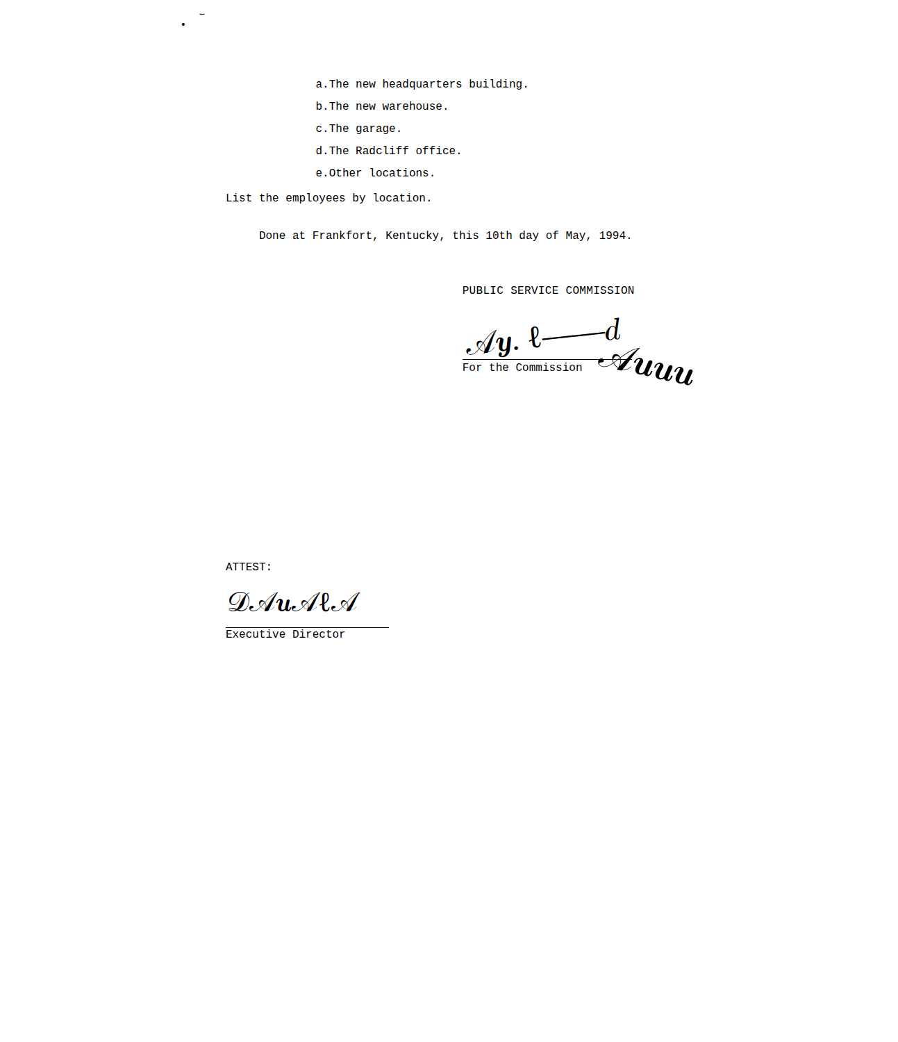− •
a. The new headquarters building.
b. The new warehouse.
c. The garage.
d. The Radcliff office.
e. Other locations.
List the employees by location.
Done at Frankfort, Kentucky, this 10th day of May, 1994.
PUBLIC SERVICE COMMISSION
𝒜𝒚. ℓ——𝑑
𝒜𝒖𝒖𝒖
For the Commission
ATTEST:
𝒟𝒜𝒖𝒜ℓ𝒜
Executive Director